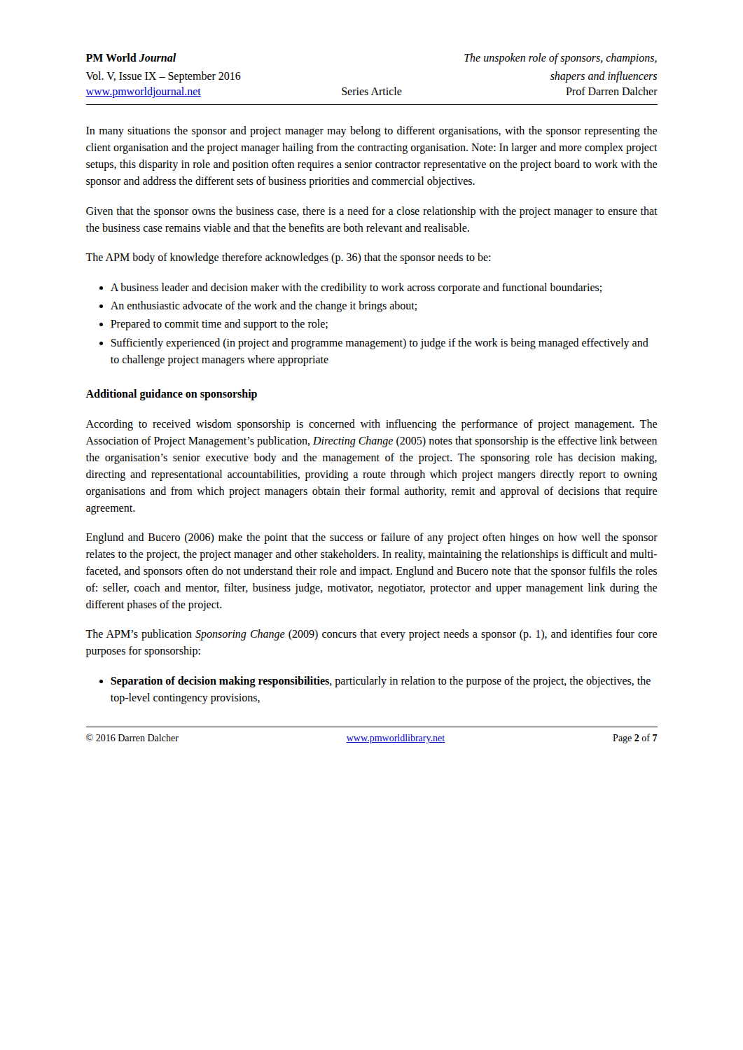PM World Journal
The unspoken role of sponsors, champions,
Vol. V, Issue IX – September 2016
shapers and influencers
www.pmworldjournal.net
Series Article
Prof Darren Dalcher
In many situations the sponsor and project manager may belong to different organisations, with the sponsor representing the client organisation and the project manager hailing from the contracting organisation. Note: In larger and more complex project setups, this disparity in role and position often requires a senior contractor representative on the project board to work with the sponsor and address the different sets of business priorities and commercial objectives.
Given that the sponsor owns the business case, there is a need for a close relationship with the project manager to ensure that the business case remains viable and that the benefits are both relevant and realisable.
The APM body of knowledge therefore acknowledges (p. 36) that the sponsor needs to be:
A business leader and decision maker with the credibility to work across corporate and functional boundaries;
An enthusiastic advocate of the work and the change it brings about;
Prepared to commit time and support to the role;
Sufficiently experienced (in project and programme management) to judge if the work is being managed effectively and to challenge project managers where appropriate
Additional guidance on sponsorship
According to received wisdom sponsorship is concerned with influencing the performance of project management. The Association of Project Management’s publication, Directing Change (2005) notes that sponsorship is the effective link between the organisation’s senior executive body and the management of the project. The sponsoring role has decision making, directing and representational accountabilities, providing a route through which project mangers directly report to owning organisations and from which project managers obtain their formal authority, remit and approval of decisions that require agreement.
Englund and Bucero (2006) make the point that the success or failure of any project often hinges on how well the sponsor relates to the project, the project manager and other stakeholders. In reality, maintaining the relationships is difficult and multi-faceted, and sponsors often do not understand their role and impact. Englund and Bucero note that the sponsor fulfils the roles of: seller, coach and mentor, filter, business judge, motivator, negotiator, protector and upper management link during the different phases of the project.
The APM’s publication Sponsoring Change (2009) concurs that every project needs a sponsor (p. 1), and identifies four core purposes for sponsorship:
Separation of decision making responsibilities, particularly in relation to the purpose of the project, the objectives, the top-level contingency provisions,
© 2016 Darren Dalcher
www.pmworldlibrary.net
Page 2 of 7